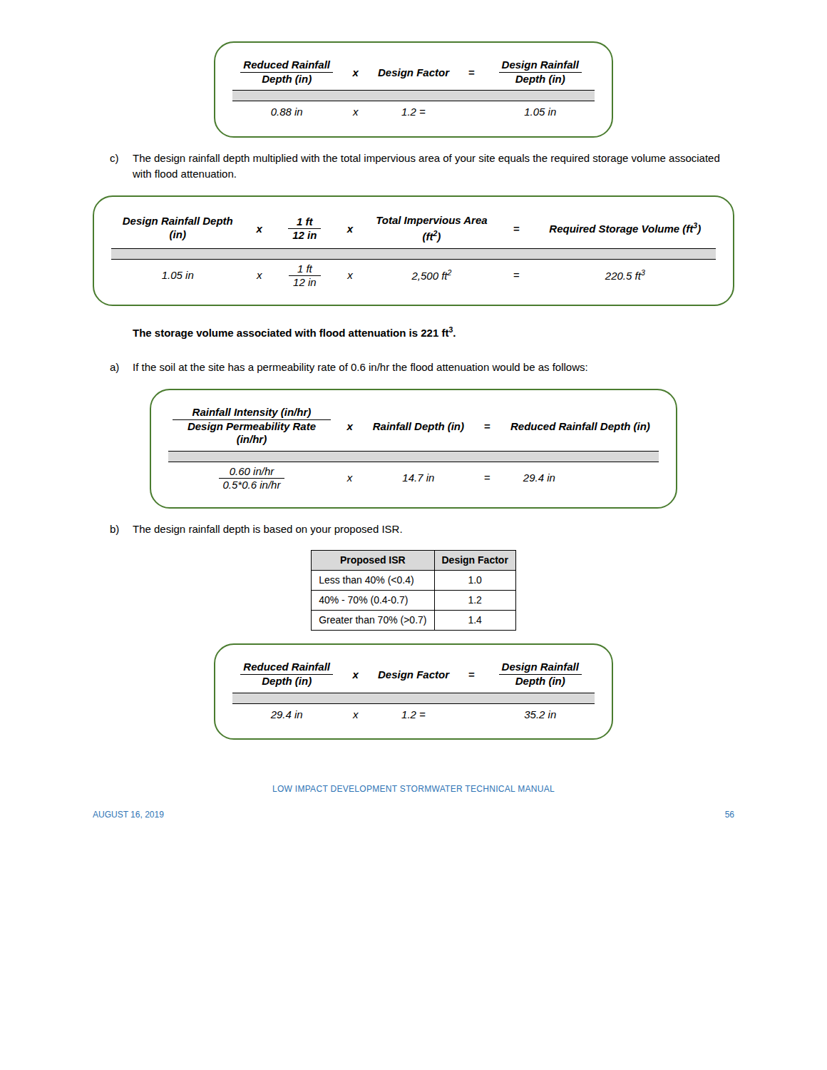| Reduced Rainfall Depth (in) | x | Design Factor | = | Design Rainfall Depth (in) |
| 0.88 in | x | 1.2 = | | 1.05 in |
c) The design rainfall depth multiplied with the total impervious area of your site equals the required storage volume associated with flood attenuation.
| Design Rainfall Depth (in) | x | 1 ft 12 in | x | Total Impervious Area (ft 2 ) | = | Required Storage Volume (ft 3 ) |
| 1.05 in | x | 1 ft 12 in | x | 2,500 ft 2 | = | 220.5 ft 3 |
The storage volume associated with flood attenuation is 221 ft3.
a) If the soil at the site has a permeability rate of 0.6 in/hr the flood attenuation would be as follows:
| Rainfall Intensity (in/hr) Design Permeability Rate (in/hr) | x | Rainfall Depth (in) | = | Reduced Rainfall Depth (in) |
| 0.60 in/hr 0.5*0.6 in/hr | x | 14.7 in | = | 29.4 in |
b) The design rainfall depth is based on your proposed ISR.
| Proposed ISR | Design Factor |
| --- | --- |
| Less than 40% (<0.4) | 1.0 |
| 40% - 70% (0.4-0.7) | 1.2 |
| Greater than 70% (>0.7) | 1.4 |
| Reduced Rainfall Depth (in) | x | Design Factor | = | Design Rainfall Depth (in) |
| 29.4 in | x | 1.2 = | | 35.2 in |
LOW IMPACT DEVELOPMENT STORMWATER TECHNICAL MANUAL
AUGUST 16, 2019 56